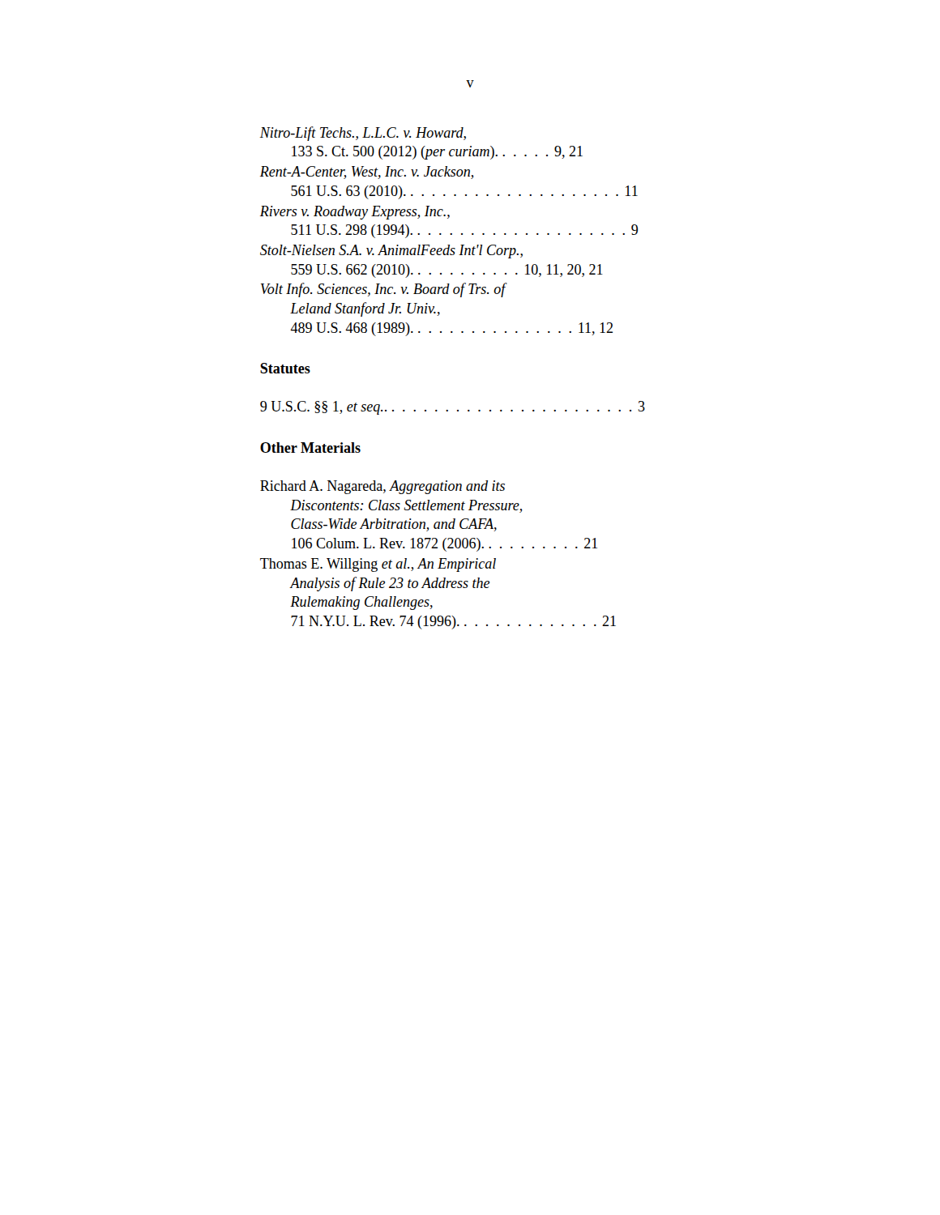v
Nitro-Lift Techs., L.L.C. v. Howard, 133 S. Ct. 500 (2012) (per curiam). . . . . . 9, 21
Rent-A-Center, West, Inc. v. Jackson, 561 U.S. 63 (2010). . . . . . . . . . . . . . . . . . . . . 11
Rivers v. Roadway Express, Inc., 511 U.S. 298 (1994). . . . . . . . . . . . . . . . . . . . . 9
Stolt-Nielsen S.A. v. AnimalFeeds Int'l Corp., 559 U.S. 662 (2010). . . . . . . . . . . 10, 11, 20, 21
Volt Info. Sciences, Inc. v. Board of Trs. of Leland Stanford Jr. Univ., 489 U.S. 468 (1989). . . . . . . . . . . . . . . . 11, 12
Statutes
9 U.S.C. §§ 1, et seq.. . . . . . . . . . . . . . . . . . . . . . . . 3
Other Materials
Richard A. Nagareda, Aggregation and its Discontents: Class Settlement Pressure, Class-Wide Arbitration, and CAFA, 106 Colum. L. Rev. 1872 (2006). . . . . . . . . . 21
Thomas E. Willging et al., An Empirical Analysis of Rule 23 to Address the Rulemaking Challenges, 71 N.Y.U. L. Rev. 74 (1996). . . . . . . . . . . . . . 21